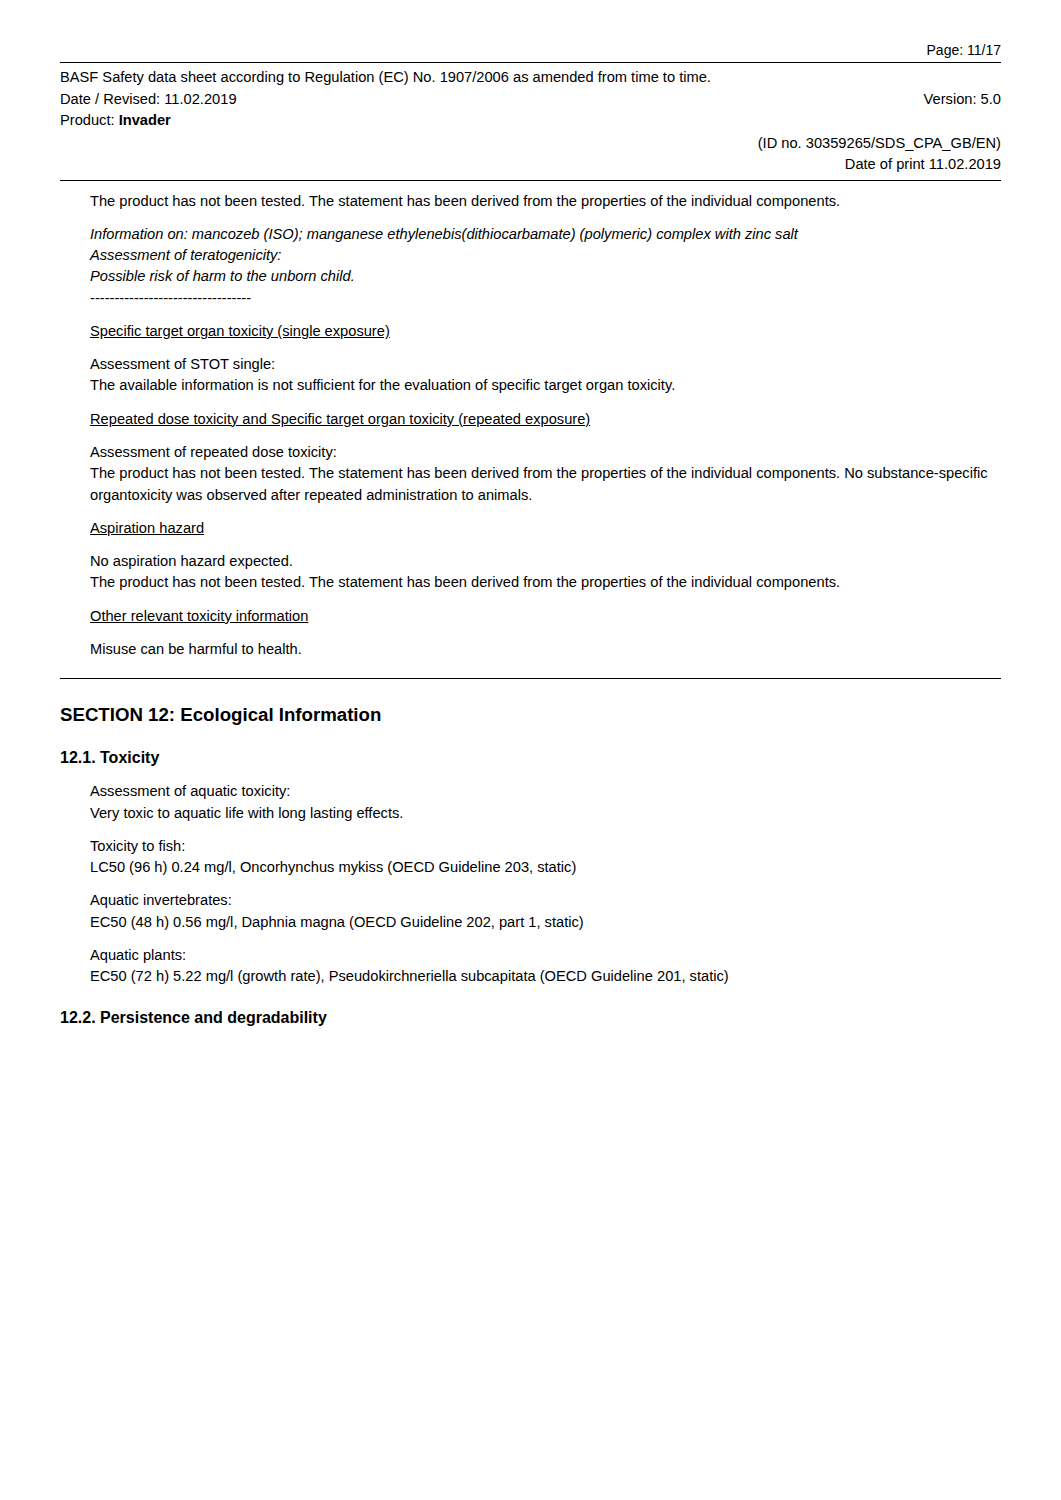Page: 11/17
BASF Safety data sheet according to Regulation (EC) No. 1907/2006 as amended from time to time.
Date / Revised: 11.02.2019 Version: 5.0
Product: Invader
(ID no. 30359265/SDS_CPA_GB/EN)
Date of print 11.02.2019
The product has not been tested. The statement has been derived from the properties of the individual components.
Information on: mancozeb (ISO); manganese ethylenebis(dithiocarbamate) (polymeric) complex with zinc salt
Assessment of teratogenicity:
Possible risk of harm to the unborn child.
---------------------------------
Specific target organ toxicity (single exposure)
Assessment of STOT single:
The available information is not sufficient for the evaluation of specific target organ toxicity.
Repeated dose toxicity and Specific target organ toxicity (repeated exposure)
Assessment of repeated dose toxicity:
The product has not been tested. The statement has been derived from the properties of the individual components. No substance-specific organtoxicity was observed after repeated administration to animals.
Aspiration hazard
No aspiration hazard expected.
The product has not been tested. The statement has been derived from the properties of the individual components.
Other relevant toxicity information
Misuse can be harmful to health.
SECTION 12: Ecological Information
12.1. Toxicity
Assessment of aquatic toxicity:
Very toxic to aquatic life with long lasting effects.
Toxicity to fish:
LC50 (96 h) 0.24 mg/l, Oncorhynchus mykiss (OECD Guideline 203, static)
Aquatic invertebrates:
EC50 (48 h) 0.56 mg/l, Daphnia magna (OECD Guideline 202, part 1, static)
Aquatic plants:
EC50 (72 h) 5.22 mg/l (growth rate), Pseudokirchneriella subcapitata (OECD Guideline 201, static)
12.2. Persistence and degradability